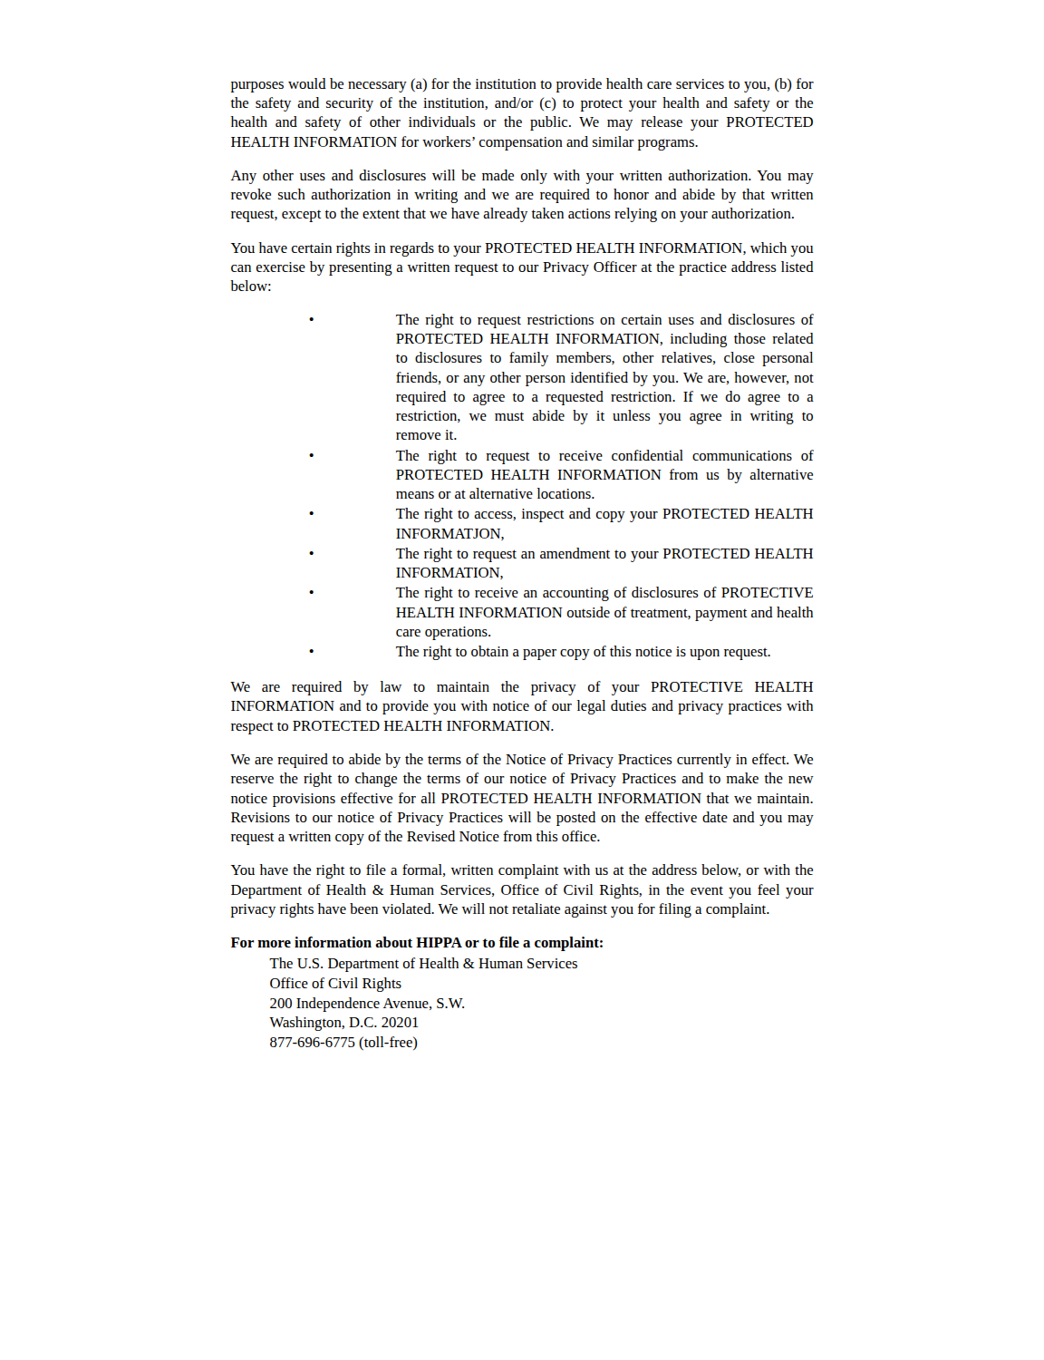purposes would be necessary (a) for the institution to provide health care services to you, (b) for the safety and security of the institution, and/or (c) to protect your health and safety or the health and safety of other individuals or the public. We may release your PROTECTED HEALTH INFORMATION for workers’ compensation and similar programs.
Any other uses and disclosures will be made only with your written authorization. You may revoke such authorization in writing and we are required to honor and abide by that written request, except to the extent that we have already taken actions relying on your authorization.
You have certain rights in regards to your PROTECTED HEALTH INFORMATION, which you can exercise by presenting a written request to our Privacy Officer at the practice address listed below:
The right to request restrictions on certain uses and disclosures of PROTECTED HEALTH INFORMATION, including those related to disclosures to family members, other relatives, close personal friends, or any other person identified by you. We are, however, not required to agree to a requested restriction. If we do agree to a restriction, we must abide by it unless you agree in writing to remove it.
The right to request to receive confidential communications of PROTECTED HEALTH INFORMATION from us by alternative means or at alternative locations.
The right to access, inspect and copy your PROTECTED HEALTH INFORMATJON,
The right to request an amendment to your PROTECTED HEALTH INFORMATION,
The right to receive an accounting of disclosures of PROTECTIVE HEALTH INFORMATION outside of treatment, payment and health care operations.
The right to obtain a paper copy of this notice is upon request.
We are required by law to maintain the privacy of your PROTECTIVE HEALTH INFORMATION and to provide you with notice of our legal duties and privacy practices with respect to PROTECTED HEALTH INFORMATION.
We are required to abide by the terms of the Notice of Privacy Practices currently in effect. We reserve the right to change the terms of our notice of Privacy Practices and to make the new notice provisions effective for all PROTECTED HEALTH INFORMATION that we maintain. Revisions to our notice of Privacy Practices will be posted on the effective date and you may request a written copy of the Revised Notice from this office.
You have the right to file a formal, written complaint with us at the address below, or with the Department of Health & Human Services, Office of Civil Rights, in the event you feel your privacy rights have been violated. We will not retaliate against you for filing a complaint.
For more information about HIPPA or to file a complaint:
The U.S. Department of Health & Human Services
Office of Civil Rights
200 Independence Avenue, S.W.
Washington, D.C. 20201
877-696-6775 (toll-free)